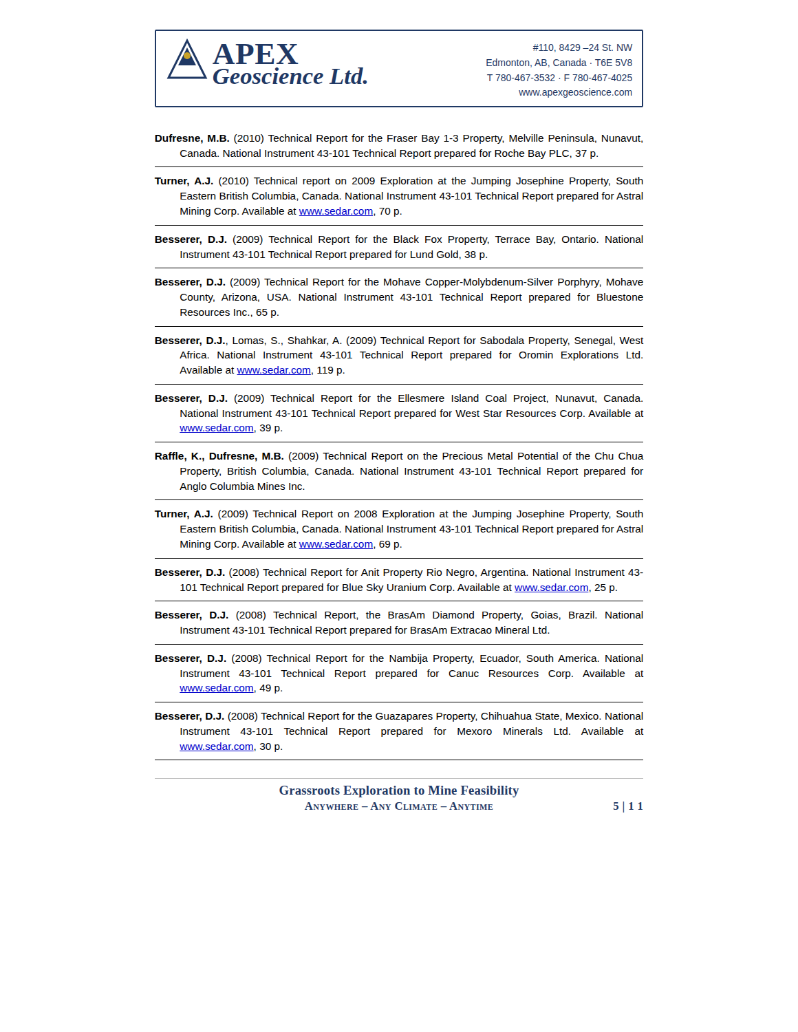APEX Geoscience Ltd.
#110, 8429 –24 St. NW
Edmonton, AB, Canada · T6E 5V8
T 780-467-3532 · F 780-467-4025
www.apexgeoscience.com
Dufresne, M.B. (2010) Technical Report for the Fraser Bay 1-3 Property, Melville Peninsula, Nunavut, Canada. National Instrument 43-101 Technical Report prepared for Roche Bay PLC, 37 p.
Turner, A.J. (2010) Technical report on 2009 Exploration at the Jumping Josephine Property, South Eastern British Columbia, Canada. National Instrument 43-101 Technical Report prepared for Astral Mining Corp. Available at www.sedar.com, 70 p.
Besserer, D.J. (2009) Technical Report for the Black Fox Property, Terrace Bay, Ontario. National Instrument 43-101 Technical Report prepared for Lund Gold, 38 p.
Besserer, D.J. (2009) Technical Report for the Mohave Copper-Molybdenum-Silver Porphyry, Mohave County, Arizona, USA. National Instrument 43-101 Technical Report prepared for Bluestone Resources Inc., 65 p.
Besserer, D.J., Lomas, S., Shahkar, A. (2009) Technical Report for Sabodala Property, Senegal, West Africa. National Instrument 43-101 Technical Report prepared for Oromin Explorations Ltd. Available at www.sedar.com, 119 p.
Besserer, D.J. (2009) Technical Report for the Ellesmere Island Coal Project, Nunavut, Canada. National Instrument 43-101 Technical Report prepared for West Star Resources Corp. Available at www.sedar.com, 39 p.
Raffle, K., Dufresne, M.B. (2009) Technical Report on the Precious Metal Potential of the Chu Chua Property, British Columbia, Canada. National Instrument 43-101 Technical Report prepared for Anglo Columbia Mines Inc.
Turner, A.J. (2009) Technical Report on 2008 Exploration at the Jumping Josephine Property, South Eastern British Columbia, Canada. National Instrument 43-101 Technical Report prepared for Astral Mining Corp. Available at www.sedar.com, 69 p.
Besserer, D.J. (2008) Technical Report for Anit Property Rio Negro, Argentina. National Instrument 43-101 Technical Report prepared for Blue Sky Uranium Corp. Available at www.sedar.com, 25 p.
Besserer, D.J. (2008) Technical Report, the BrasAm Diamond Property, Goias, Brazil. National Instrument 43-101 Technical Report prepared for BrasAm Extracao Mineral Ltd.
Besserer, D.J. (2008) Technical Report for the Nambija Property, Ecuador, South America. National Instrument 43-101 Technical Report prepared for Canuc Resources Corp. Available at www.sedar.com, 49 p.
Besserer, D.J. (2008) Technical Report for the Guazapares Property, Chihuahua State, Mexico. National Instrument 43-101 Technical Report prepared for Mexoro Minerals Ltd. Available at www.sedar.com, 30 p.
Grassroots Exploration to Mine Feasibility
Anywhere – Any Climate – Anytime 5 | 1 1